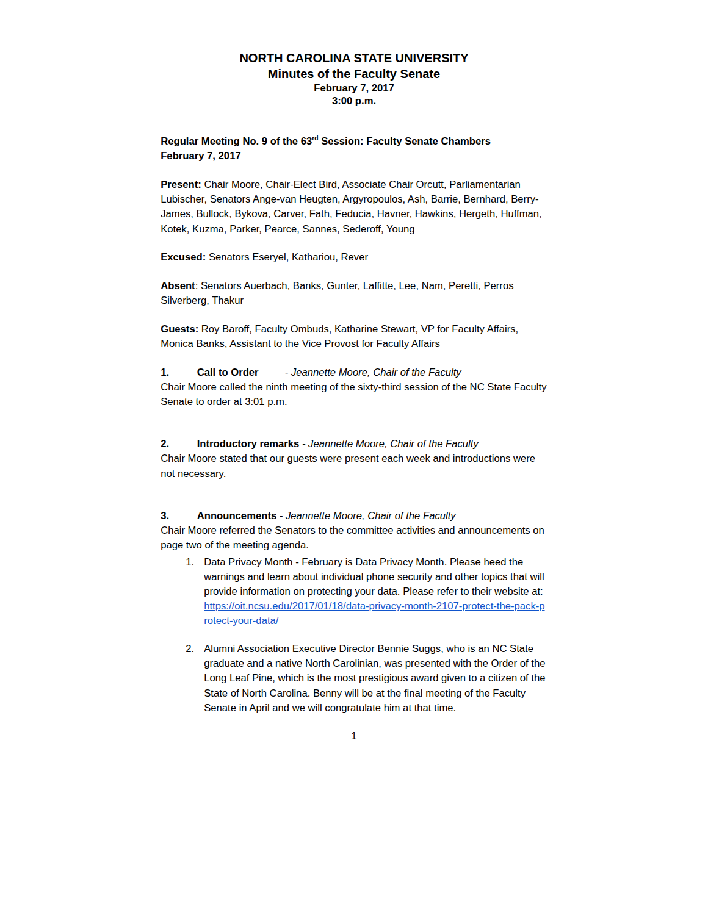NORTH CAROLINA STATE UNIVERSITY
Minutes of the Faculty Senate
February 7, 2017
3:00 p.m.
Regular Meeting No. 9 of the 63rd Session: Faculty Senate Chambers February 7, 2017
Present: Chair Moore, Chair-Elect Bird, Associate Chair Orcutt, Parliamentarian Lubischer, Senators Ange-van Heugten, Argyropoulos, Ash, Barrie, Bernhard, Berry-James, Bullock, Bykova, Carver, Fath, Feducia, Havner, Hawkins, Hergeth, Huffman, Kotek, Kuzma, Parker, Pearce, Sannes, Sederoff, Young
Excused: Senators Eseryel, Kathariou, Rever
Absent: Senators Auerbach, Banks, Gunter, Laffitte, Lee, Nam, Peretti, Perros Silverberg, Thakur
Guests: Roy Baroff, Faculty Ombuds, Katharine Stewart, VP for Faculty Affairs, Monica Banks, Assistant to the Vice Provost for Faculty Affairs
1. Call to Order - Jeannette Moore, Chair of the Faculty
Chair Moore called the ninth meeting of the sixty-third session of the NC State Faculty Senate to order at 3:01 p.m.
2. Introductory remarks - Jeannette Moore, Chair of the Faculty
Chair Moore stated that our guests were present each week and introductions were not necessary.
3. Announcements - Jeannette Moore, Chair of the Faculty
Chair Moore referred the Senators to the committee activities and announcements on page two of the meeting agenda.
Data Privacy Month - February is Data Privacy Month. Please heed the warnings and learn about individual phone security and other topics that will provide information on protecting your data. Please refer to their website at: https://oit.ncsu.edu/2017/01/18/data-privacy-month-2107-protect-the-pack-protect-your-data/
Alumni Association Executive Director Bennie Suggs, who is an NC State graduate and a native North Carolinian, was presented with the Order of the Long Leaf Pine, which is the most prestigious award given to a citizen of the State of North Carolina. Benny will be at the final meeting of the Faculty Senate in April and we will congratulate him at that time.
1